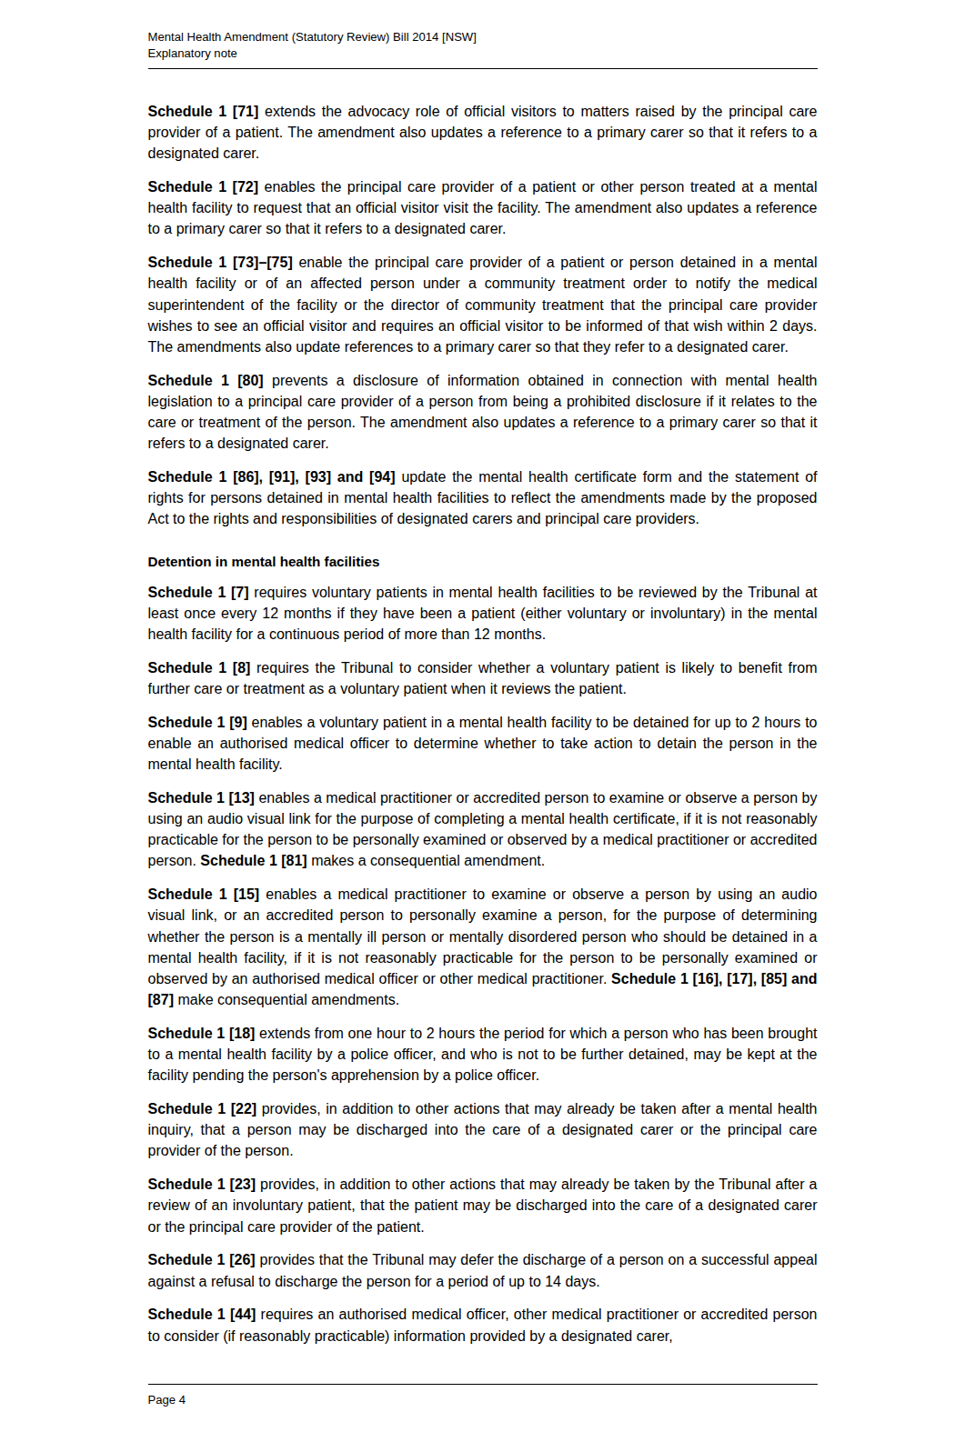Mental Health Amendment (Statutory Review) Bill 2014 [NSW]
Explanatory note
Schedule 1 [71] extends the advocacy role of official visitors to matters raised by the principal care provider of a patient. The amendment also updates a reference to a primary carer so that it refers to a designated carer.
Schedule 1 [72] enables the principal care provider of a patient or other person treated at a mental health facility to request that an official visitor visit the facility. The amendment also updates a reference to a primary carer so that it refers to a designated carer.
Schedule 1 [73]–[75] enable the principal care provider of a patient or person detained in a mental health facility or of an affected person under a community treatment order to notify the medical superintendent of the facility or the director of community treatment that the principal care provider wishes to see an official visitor and requires an official visitor to be informed of that wish within 2 days. The amendments also update references to a primary carer so that they refer to a designated carer.
Schedule 1 [80] prevents a disclosure of information obtained in connection with mental health legislation to a principal care provider of a person from being a prohibited disclosure if it relates to the care or treatment of the person. The amendment also updates a reference to a primary carer so that it refers to a designated carer.
Schedule 1 [86], [91], [93] and [94] update the mental health certificate form and the statement of rights for persons detained in mental health facilities to reflect the amendments made by the proposed Act to the rights and responsibilities of designated carers and principal care providers.
Detention in mental health facilities
Schedule 1 [7] requires voluntary patients in mental health facilities to be reviewed by the Tribunal at least once every 12 months if they have been a patient (either voluntary or involuntary) in the mental health facility for a continuous period of more than 12 months.
Schedule 1 [8] requires the Tribunal to consider whether a voluntary patient is likely to benefit from further care or treatment as a voluntary patient when it reviews the patient.
Schedule 1 [9] enables a voluntary patient in a mental health facility to be detained for up to 2 hours to enable an authorised medical officer to determine whether to take action to detain the person in the mental health facility.
Schedule 1 [13] enables a medical practitioner or accredited person to examine or observe a person by using an audio visual link for the purpose of completing a mental health certificate, if it is not reasonably practicable for the person to be personally examined or observed by a medical practitioner or accredited person. Schedule 1 [81] makes a consequential amendment.
Schedule 1 [15] enables a medical practitioner to examine or observe a person by using an audio visual link, or an accredited person to personally examine a person, for the purpose of determining whether the person is a mentally ill person or mentally disordered person who should be detained in a mental health facility, if it is not reasonably practicable for the person to be personally examined or observed by an authorised medical officer or other medical practitioner. Schedule 1 [16], [17], [85] and [87] make consequential amendments.
Schedule 1 [18] extends from one hour to 2 hours the period for which a person who has been brought to a mental health facility by a police officer, and who is not to be further detained, may be kept at the facility pending the person's apprehension by a police officer.
Schedule 1 [22] provides, in addition to other actions that may already be taken after a mental health inquiry, that a person may be discharged into the care of a designated carer or the principal care provider of the person.
Schedule 1 [23] provides, in addition to other actions that may already be taken by the Tribunal after a review of an involuntary patient, that the patient may be discharged into the care of a designated carer or the principal care provider of the patient.
Schedule 1 [26] provides that the Tribunal may defer the discharge of a person on a successful appeal against a refusal to discharge the person for a period of up to 14 days.
Schedule 1 [44] requires an authorised medical officer, other medical practitioner or accredited person to consider (if reasonably practicable) information provided by a designated carer,
Page 4